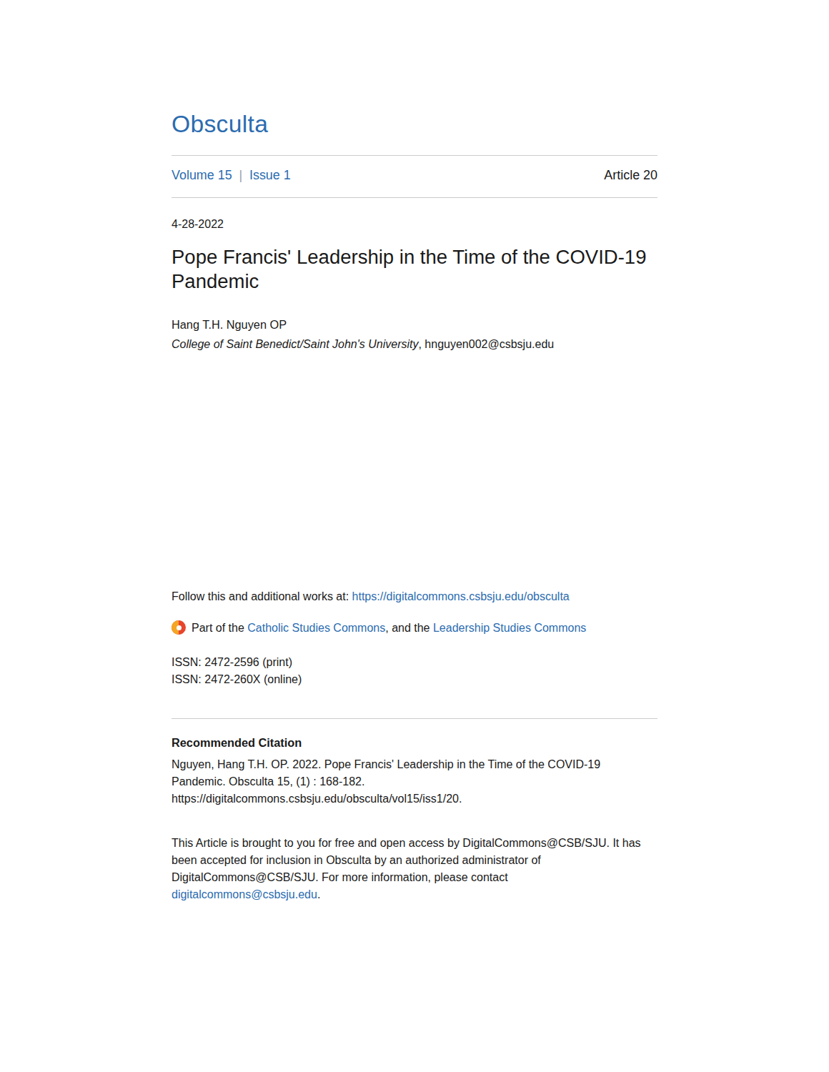Obsculta
Volume 15 | Issue 1
Article 20
4-28-2022
Pope Francis' Leadership in the Time of the COVID-19 Pandemic
Hang T.H. Nguyen OP
College of Saint Benedict/Saint John's University, hnguyen002@csbsju.edu
Follow this and additional works at: https://digitalcommons.csbsju.edu/obsculta
Part of the Catholic Studies Commons, and the Leadership Studies Commons
ISSN: 2472-2596 (print)
ISSN: 2472-260X (online)
Recommended Citation
Nguyen, Hang T.H. OP. 2022. Pope Francis' Leadership in the Time of the COVID-19 Pandemic. Obsculta 15, (1) : 168-182. https://digitalcommons.csbsju.edu/obsculta/vol15/iss1/20.
This Article is brought to you for free and open access by DigitalCommons@CSB/SJU. It has been accepted for inclusion in Obsculta by an authorized administrator of DigitalCommons@CSB/SJU. For more information, please contact digitalcommons@csbsju.edu.